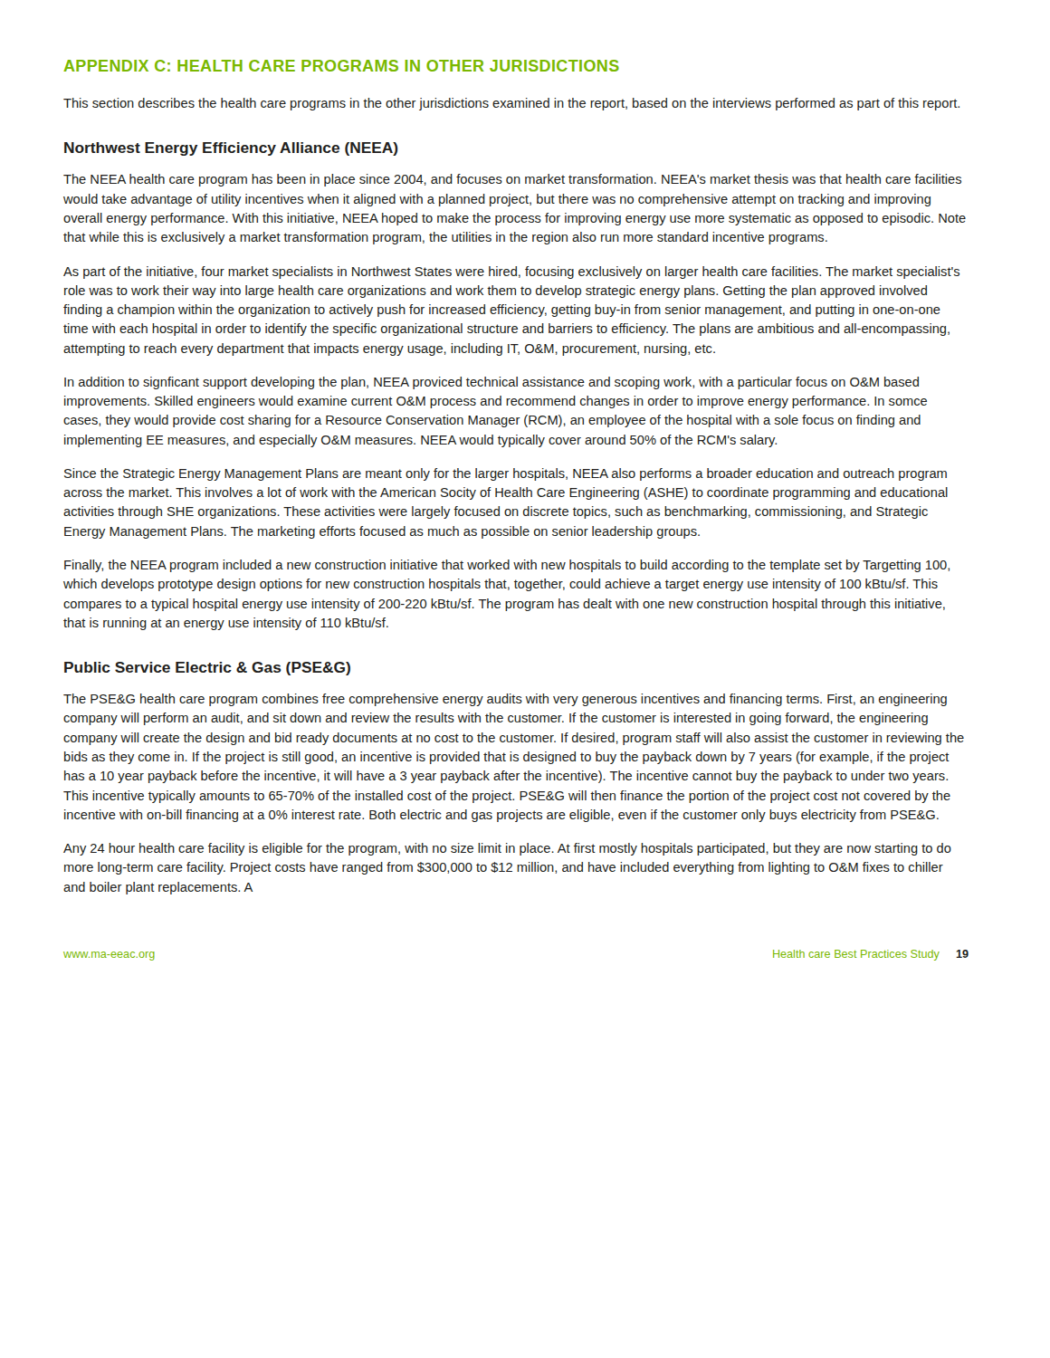APPENDIX C: HEALTH CARE PROGRAMS IN OTHER JURISDICTIONS
This section describes the health care programs in the other jurisdictions examined in the report, based on the interviews performed as part of this report.
Northwest Energy Efficiency Alliance (NEEA)
The NEEA health care program has been in place since 2004, and focuses on market transformation. NEEA's market thesis was that health care facilities would take advantage of utility incentives when it aligned with a planned project, but there was no comprehensive attempt on tracking and improving overall energy performance. With this initiative, NEEA hoped to make the process for improving energy use more systematic as opposed to episodic. Note that while this is exclusively a market transformation program, the utilities in the region also run more standard incentive programs.
As part of the initiative, four market specialists in Northwest States were hired, focusing exclusively on larger health care facilities. The market specialist's role was to work their way into large health care organizations and work them to develop strategic energy plans. Getting the plan approved involved finding a champion within the organization to actively push for increased efficiency, getting buy-in from senior management, and putting in one-on-one time with each hospital in order to identify the specific organizational structure and barriers to efficiency. The plans are ambitious and all-encompassing, attempting to reach every department that impacts energy usage, including IT, O&M, procurement, nursing, etc.
In addition to signficant support developing the plan, NEEA proviced technical assistance and scoping work, with a particular focus on O&M based improvements. Skilled engineers would examine current O&M process and recommend changes in order to improve energy performance. In somce cases, they would provide cost sharing for a Resource Conservation Manager (RCM), an employee of the hospital with a sole focus on finding and implementing EE measures, and especially O&M measures. NEEA would typically cover around 50% of the RCM's salary.
Since the Strategic Energy Management Plans are meant only for the larger hospitals, NEEA also performs a broader education and outreach program across the market. This involves a lot of work with the American Socity of Health Care Engineering (ASHE) to coordinate programming and educational activities through SHE organizations. These activities were largely focused on discrete topics, such as benchmarking, commissioning, and Strategic Energy Management Plans. The marketing efforts focused as much as possible on senior leadership groups.
Finally, the NEEA program included a new construction initiative that worked with new hospitals to build according to the template set by Targetting 100, which develops prototype design options for new construction hospitals that, together, could achieve a target energy use intensity of 100 kBtu/sf. This compares to a typical hospital energy use intensity of 200-220 kBtu/sf. The program has dealt with one new construction hospital through this initiative, that is running at an energy use intensity of 110 kBtu/sf.
Public Service Electric & Gas (PSE&G)
The PSE&G health care program combines free comprehensive energy audits with very generous incentives and financing terms. First, an engineering company will perform an audit, and sit down and review the results with the customer. If the customer is interested in going forward, the engineering company will create the design and bid ready documents at no cost to the customer. If desired, program staff will also assist the customer in reviewing the bids as they come in. If the project is still good, an incentive is provided that is designed to buy the payback down by 7 years (for example, if the project has a 10 year payback before the incentive, it will have a 3 year payback after the incentive). The incentive cannot buy the payback to under two years. This incentive typically amounts to 65-70% of the installed cost of the project. PSE&G will then finance the portion of the project cost not covered by the incentive with on-bill financing at a 0% interest rate. Both electric and gas projects are eligible, even if the customer only buys electricity from PSE&G.
Any 24 hour health care facility is eligible for the program, with no size limit in place. At first mostly hospitals participated, but they are now starting to do more long-term care facility. Project costs have ranged from $300,000 to $12 million, and have included everything from lighting to O&M fixes to chiller and boiler plant replacements. A
www.ma-eeac.org Health care Best Practices Study 19